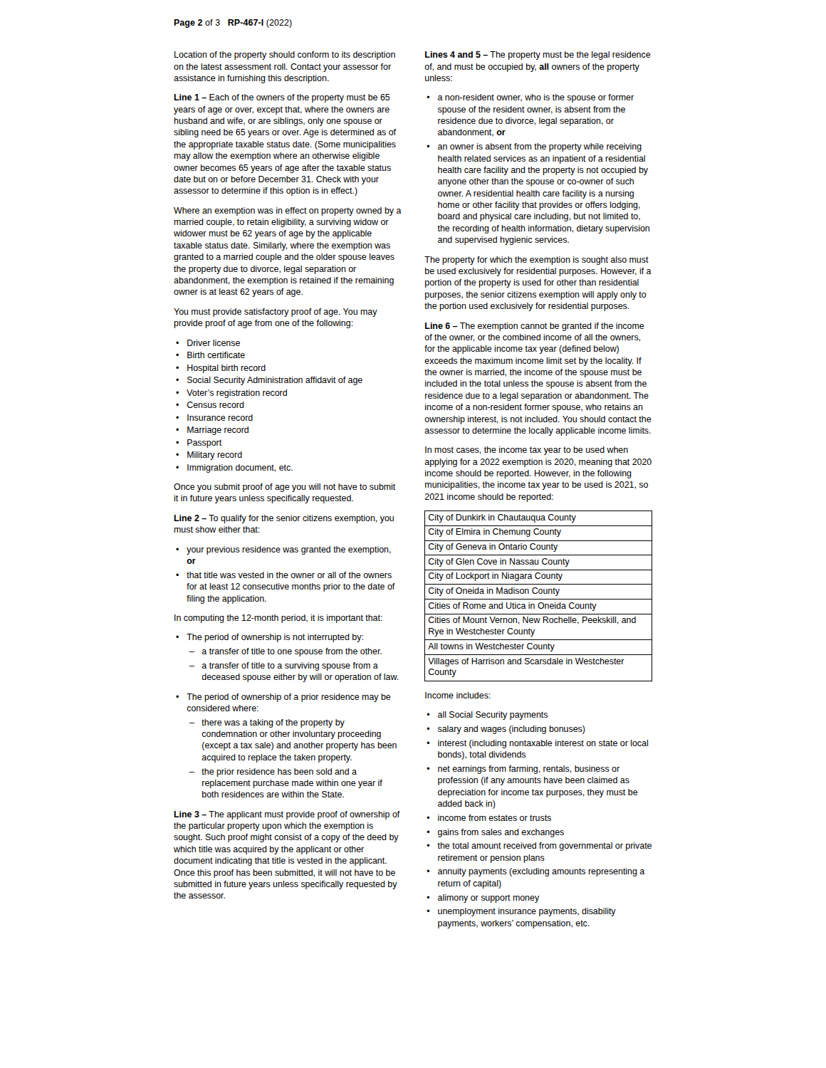Page 2 of 3 RP-467-I (2022)
Location of the property should conform to its description on the latest assessment roll. Contact your assessor for assistance in furnishing this description.
Line 1 – Each of the owners of the property must be 65 years of age or over, except that, where the owners are husband and wife, or are siblings, only one spouse or sibling need be 65 years or over. Age is determined as of the appropriate taxable status date. (Some municipalities may allow the exemption where an otherwise eligible owner becomes 65 years of age after the taxable status date but on or before December 31. Check with your assessor to determine if this option is in effect.)
Where an exemption was in effect on property owned by a married couple, to retain eligibility, a surviving widow or widower must be 62 years of age by the applicable taxable status date. Similarly, where the exemption was granted to a married couple and the older spouse leaves the property due to divorce, legal separation or abandonment, the exemption is retained if the remaining owner is at least 62 years of age.
You must provide satisfactory proof of age. You may provide proof of age from one of the following:
Driver license
Birth certificate
Hospital birth record
Social Security Administration affidavit of age
Voter’s registration record
Census record
Insurance record
Marriage record
Passport
Military record
Immigration document, etc.
Once you submit proof of age you will not have to submit it in future years unless specifically requested.
Line 2 – To qualify for the senior citizens exemption, you must show either that:
your previous residence was granted the exemption, or
that title was vested in the owner or all of the owners for at least 12 consecutive months prior to the date of filing the application.
In computing the 12-month period, it is important that:
The period of ownership is not interrupted by:
a transfer of title to one spouse from the other.
a transfer of title to a surviving spouse from a deceased spouse either by will or operation of law.
The period of ownership of a prior residence may be considered where:
there was a taking of the property by condemnation or other involuntary proceeding (except a tax sale) and another property has been acquired to replace the taken property.
the prior residence has been sold and a replacement purchase made within one year if both residences are within the State.
Line 3 – The applicant must provide proof of ownership of the particular property upon which the exemption is sought. Such proof might consist of a copy of the deed by which title was acquired by the applicant or other document indicating that title is vested in the applicant. Once this proof has been submitted, it will not have to be submitted in future years unless specifically requested by the assessor.
Lines 4 and 5 – The property must be the legal residence of, and must be occupied by, all owners of the property unless:
a non-resident owner, who is the spouse or former spouse of the resident owner, is absent from the residence due to divorce, legal separation, or abandonment, or
an owner is absent from the property while receiving health related services as an inpatient of a residential health care facility and the property is not occupied by anyone other than the spouse or co-owner of such owner. A residential health care facility is a nursing home or other facility that provides or offers lodging, board and physical care including, but not limited to, the recording of health information, dietary supervision and supervised hygienic services.
The property for which the exemption is sought also must be used exclusively for residential purposes. However, if a portion of the property is used for other than residential purposes, the senior citizens exemption will apply only to the portion used exclusively for residential purposes.
Line 6 – The exemption cannot be granted if the income of the owner, or the combined income of all the owners, for the applicable income tax year (defined below) exceeds the maximum income limit set by the locality. If the owner is married, the income of the spouse must be included in the total unless the spouse is absent from the residence due to a legal separation or abandonment. The income of a non-resident former spouse, who retains an ownership interest, is not included. You should contact the assessor to determine the locally applicable income limits.
In most cases, the income tax year to be used when applying for a 2022 exemption is 2020, meaning that 2020 income should be reported. However, in the following municipalities, the income tax year to be used is 2021, so 2021 income should be reported:
| City of Dunkirk in Chautauqua County |
| City of Elmira in Chemung County |
| City of Geneva in Ontario County |
| City of Glen Cove in Nassau County |
| City of Lockport in Niagara County |
| City of Oneida in Madison County |
| Cities of Rome and Utica in Oneida County |
| Cities of Mount Vernon, New Rochelle, Peekskill, and Rye in Westchester County |
| All towns in Westchester County |
| Villages of Harrison and Scarsdale in Westchester County |
Income includes:
all Social Security payments
salary and wages (including bonuses)
interest (including nontaxable interest on state or local bonds), total dividends
net earnings from farming, rentals, business or profession (if any amounts have been claimed as depreciation for income tax purposes, they must be added back in)
income from estates or trusts
gains from sales and exchanges
the total amount received from governmental or private retirement or pension plans
annuity payments (excluding amounts representing a return of capital)
alimony or support money
unemployment insurance payments, disability payments, workers’ compensation, etc.